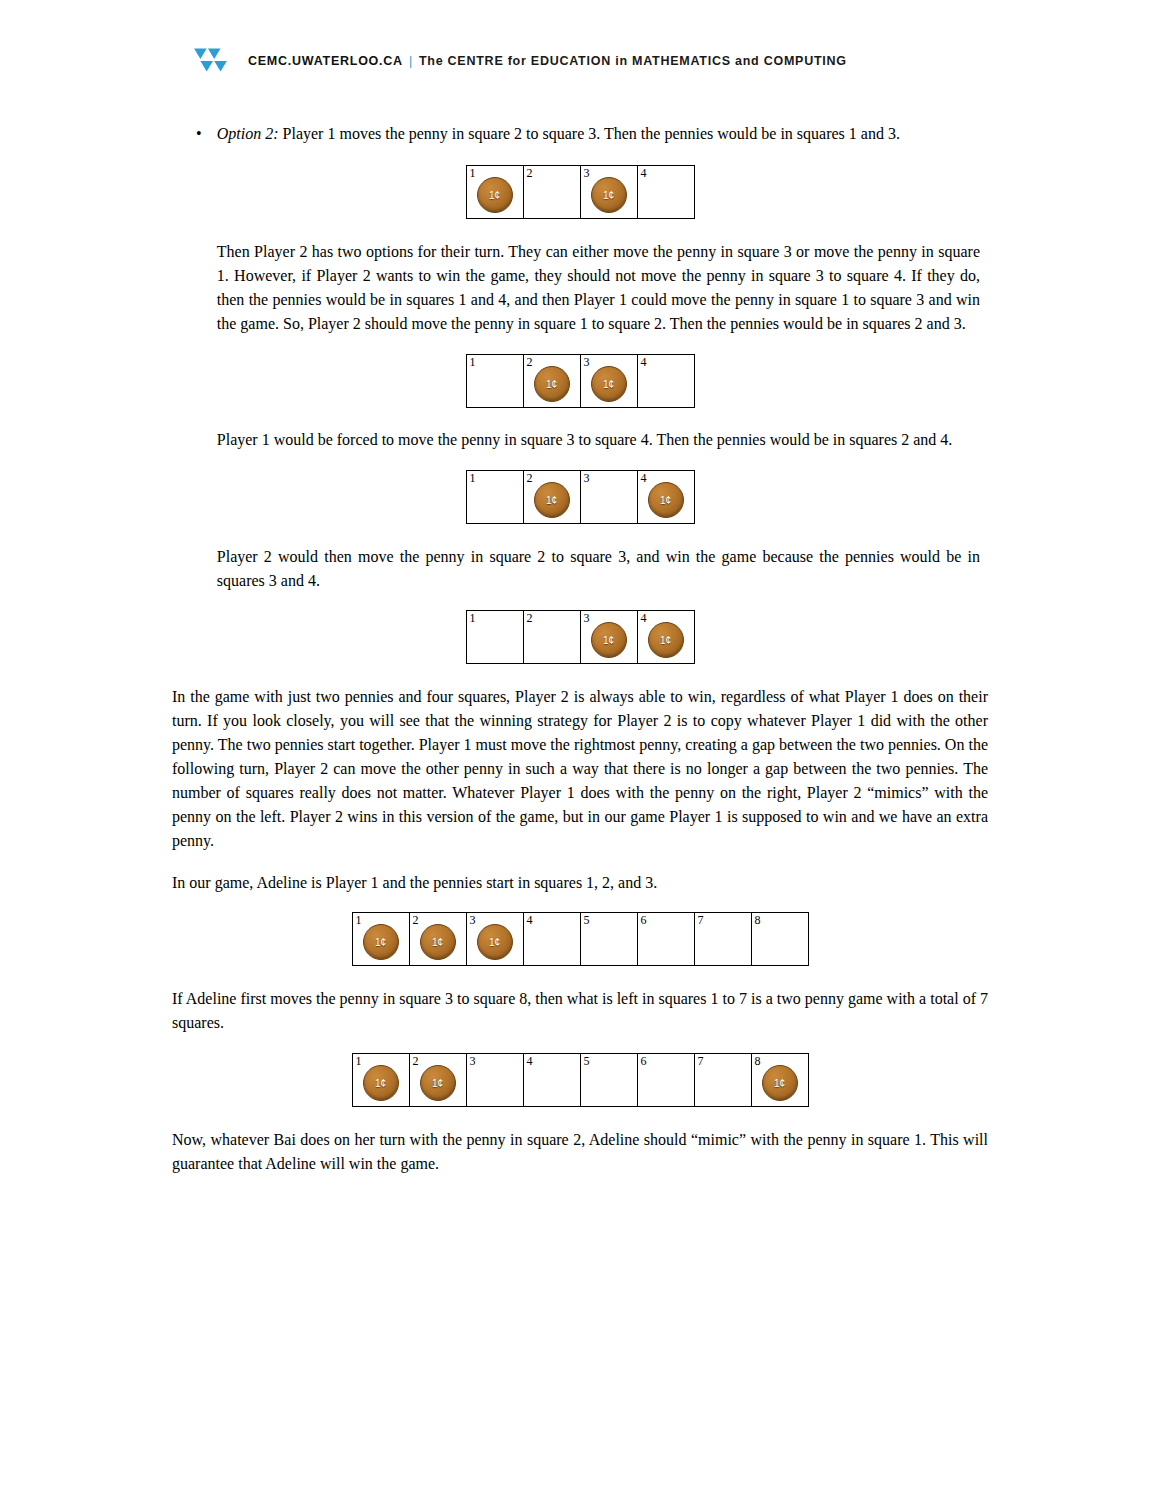CEMC.UWATERLOO.CA|The CENTRE for EDUCATION in MATHEMATICS and COMPUTING
Option 2: Player 1 moves the penny in square 2 to square 3. Then the pennies would be in squares 1 and 3.
| 1 1¢ | 2 | 3 1¢ | 4 |
Then Player 2 has two options for their turn. They can either move the penny in square 3 or move the penny in square 1. However, if Player 2 wants to win the game, they should not move the penny in square 3 to square 4. If they do, then the pennies would be in squares 1 and 4, and then Player 1 could move the penny in square 1 to square 3 and win the game. So, Player 2 should move the penny in square 1 to square 2. Then the pennies would be in squares 2 and 3.
| 1 | 2 1¢ | 3 1¢ | 4 |
Player 1 would be forced to move the penny in square 3 to square 4. Then the pennies would be in squares 2 and 4.
| 1 | 2 1¢ | 3 | 4 1¢ |
Player 2 would then move the penny in square 2 to square 3, and win the game because the pennies would be in squares 3 and 4.
| 1 | 2 | 3 1¢ | 4 1¢ |
In the game with just two pennies and four squares, Player 2 is always able to win, regardless of what Player 1 does on their turn. If you look closely, you will see that the winning strategy for Player 2 is to copy whatever Player 1 did with the other penny. The two pennies start together. Player 1 must move the rightmost penny, creating a gap between the two pennies. On the following turn, Player 2 can move the other penny in such a way that there is no longer a gap between the two pennies. The number of squares really does not matter. Whatever Player 1 does with the penny on the right, Player 2 “mimics” with the penny on the left. Player 2 wins in this version of the game, but in our game Player 1 is supposed to win and we have an extra penny.
In our game, Adeline is Player 1 and the pennies start in squares 1, 2, and 3.
| 1 1¢ | 2 1¢ | 3 1¢ | 4 | 5 | 6 | 7 | 8 |
If Adeline first moves the penny in square 3 to square 8, then what is left in squares 1 to 7 is a two penny game with a total of 7 squares.
| 1 1¢ | 2 1¢ | 3 | 4 | 5 | 6 | 7 | 8 1¢ |
Now, whatever Bai does on her turn with the penny in square 2, Adeline should “mimic” with the penny in square 1. This will guarantee that Adeline will win the game.